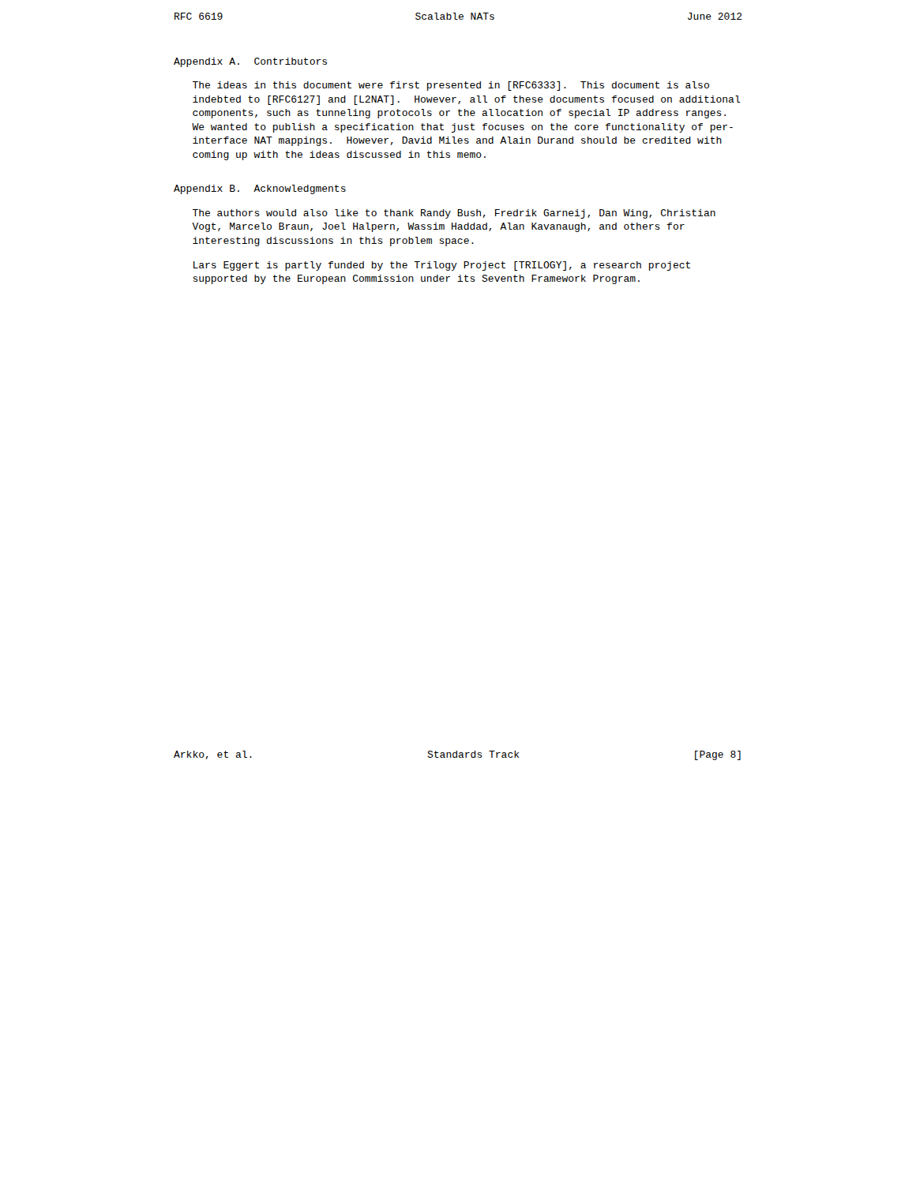RFC 6619 Scalable NATs June 2012
Appendix A. Contributors
The ideas in this document were first presented in [RFC6333]. This document is also indebted to [RFC6127] and [L2NAT]. However, all of these documents focused on additional components, such as tunneling protocols or the allocation of special IP address ranges. We wanted to publish a specification that just focuses on the core functionality of per-interface NAT mappings. However, David Miles and Alain Durand should be credited with coming up with the ideas discussed in this memo.
Appendix B. Acknowledgments
The authors would also like to thank Randy Bush, Fredrik Garneij, Dan Wing, Christian Vogt, Marcelo Braun, Joel Halpern, Wassim Haddad, Alan Kavanaugh, and others for interesting discussions in this problem space.
Lars Eggert is partly funded by the Trilogy Project [TRILOGY], a research project supported by the European Commission under its Seventh Framework Program.
Arkko, et al. Standards Track [Page 8]